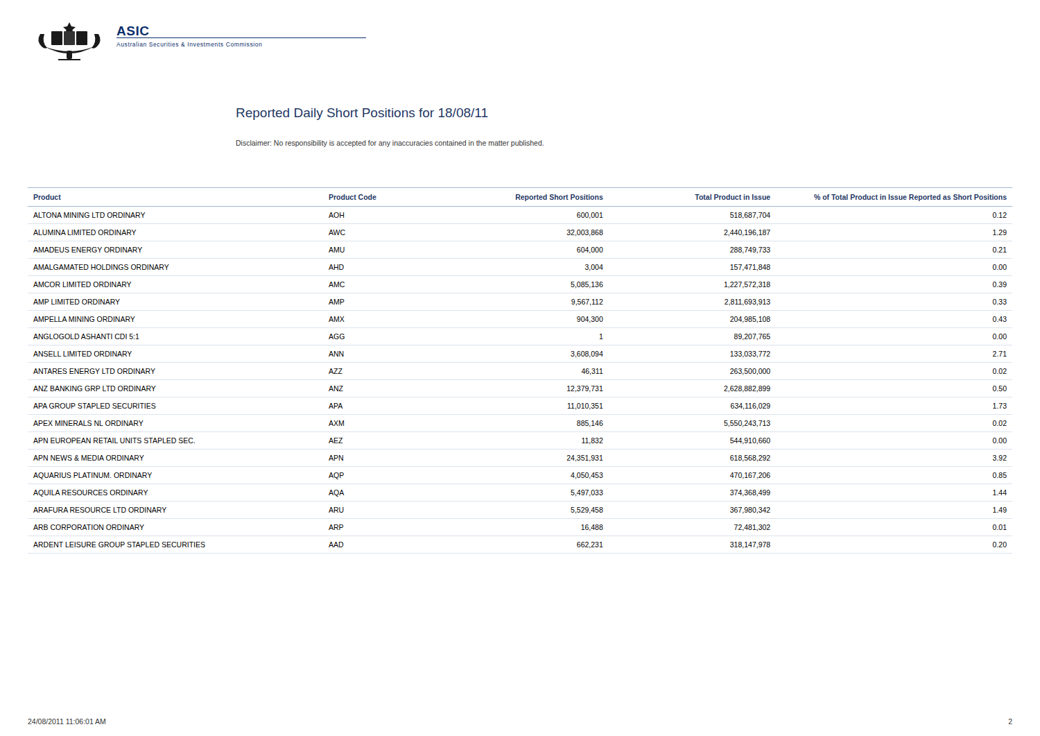ASIC
Australian Securities & Investments Commission
Reported Daily Short Positions for 18/08/11
Disclaimer: No responsibility is accepted for any inaccuracies contained in the matter published.
| Product | Product Code | Reported Short Positions | Total Product in Issue | % of Total Product in Issue Reported as Short Positions |
| --- | --- | --- | --- | --- |
| ALTONA MINING LTD ORDINARY | AOH | 600,001 | 518,687,704 | 0.12 |
| ALUMINA LIMITED ORDINARY | AWC | 32,003,868 | 2,440,196,187 | 1.29 |
| AMADEUS ENERGY ORDINARY | AMU | 604,000 | 288,749,733 | 0.21 |
| AMALGAMATED HOLDINGS ORDINARY | AHD | 3,004 | 157,471,848 | 0.00 |
| AMCOR LIMITED ORDINARY | AMC | 5,085,136 | 1,227,572,318 | 0.39 |
| AMP LIMITED ORDINARY | AMP | 9,567,112 | 2,811,693,913 | 0.33 |
| AMPELLA MINING ORDINARY | AMX | 904,300 | 204,985,108 | 0.43 |
| ANGLOGOLD ASHANTI CDI 5:1 | AGG | 1 | 89,207,765 | 0.00 |
| ANSELL LIMITED ORDINARY | ANN | 3,608,094 | 133,033,772 | 2.71 |
| ANTARES ENERGY LTD ORDINARY | AZZ | 46,311 | 263,500,000 | 0.02 |
| ANZ BANKING GRP LTD ORDINARY | ANZ | 12,379,731 | 2,628,882,899 | 0.50 |
| APA GROUP STAPLED SECURITIES | APA | 11,010,351 | 634,116,029 | 1.73 |
| APEX MINERALS NL ORDINARY | AXM | 885,146 | 5,550,243,713 | 0.02 |
| APN EUROPEAN RETAIL UNITS STAPLED SEC. | AEZ | 11,832 | 544,910,660 | 0.00 |
| APN NEWS & MEDIA ORDINARY | APN | 24,351,931 | 618,568,292 | 3.92 |
| AQUARIUS PLATINUM. ORDINARY | AQP | 4,050,453 | 470,167,206 | 0.85 |
| AQUILA RESOURCES ORDINARY | AQA | 5,497,033 | 374,368,499 | 1.44 |
| ARAFURA RESOURCE LTD ORDINARY | ARU | 5,529,458 | 367,980,342 | 1.49 |
| ARB CORPORATION ORDINARY | ARP | 16,488 | 72,481,302 | 0.01 |
| ARDENT LEISURE GROUP STAPLED SECURITIES | AAD | 662,231 | 318,147,978 | 0.20 |
24/08/2011 11:06:01 AM 2